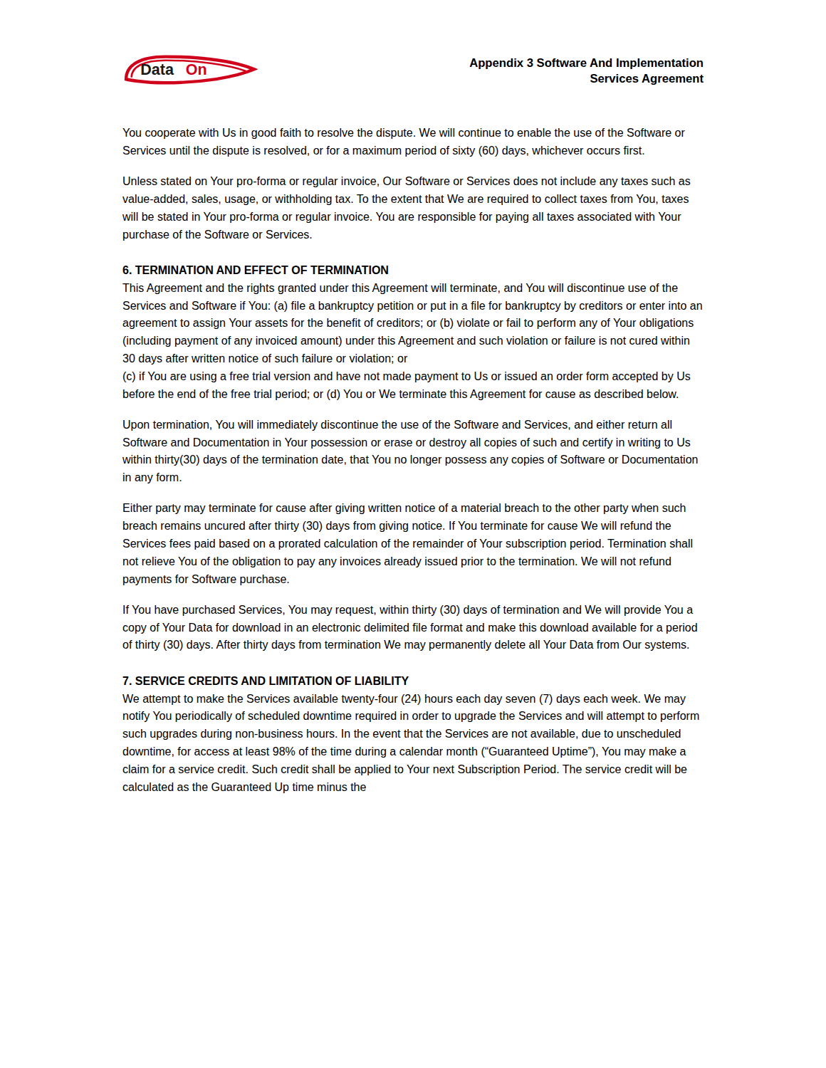Data On
Appendix 3 Software And Implementation
Services Agreement
You cooperate with Us in good faith to resolve the dispute. We will continue to enable the use of the Software or Services until the dispute is resolved, or for a maximum period of sixty (60) days, whichever occurs first.
Unless stated on Your pro-forma or regular invoice, Our Software or Services does not include any taxes such as value-added, sales, usage, or withholding tax. To the extent that We are required to collect taxes from You, taxes will be stated in Your pro-forma or regular invoice. You are responsible for paying all taxes associated with Your purchase of the Software or Services.
6. Termination and Effect of Termination
This Agreement and the rights granted under this Agreement will terminate, and You will discontinue use of the Services and Software if You: (a) file a bankruptcy petition or put in a file for bankruptcy by creditors or enter into an agreement to assign Your assets for the benefit of creditors; or (b) violate or fail to perform any of Your obligations (including payment of any invoiced amount) under this Agreement and such violation or failure is not cured within 30 days after written notice of such failure or violation; or
(c) if You are using a free trial version and have not made payment to Us or issued an order form accepted by Us before the end of the free trial period; or (d) You or We terminate this Agreement for cause as described below.
Upon termination, You will immediately discontinue the use of the Software and Services, and either return all Software and Documentation in Your possession or erase or destroy all copies of such and certify in writing to Us within thirty(30) days of the termination date, that You no longer possess any copies of Software or Documentation in any form.
Either party may terminate for cause after giving written notice of a material breach to the other party when such breach remains uncured after thirty (30) days from giving notice. If You terminate for cause We will refund the Services fees paid based on a prorated calculation of the remainder of Your subscription period. Termination shall not relieve You of the obligation to pay any invoices already issued prior to the termination. We will not refund payments for Software purchase.
If You have purchased Services, You may request, within thirty (30) days of termination and We will provide You a copy of Your Data for download in an electronic delimited file format and make this download available for a period of thirty (30) days. After thirty days from termination We may permanently delete all Your Data from Our systems.
7. Service Credits and Limitation of Liability
We attempt to make the Services available twenty-four (24) hours each day seven (7) days each week. We may notify You periodically of scheduled downtime required in order to upgrade the Services and will attempt to perform such upgrades during non-business hours. In the event that the Services are not available, due to unscheduled downtime, for access at least 98% of the time during a calendar month (“Guaranteed Uptime”), You may make a claim for a service credit. Such credit shall be applied to Your next Subscription Period. The service credit will be calculated as the Guaranteed Up time minus the